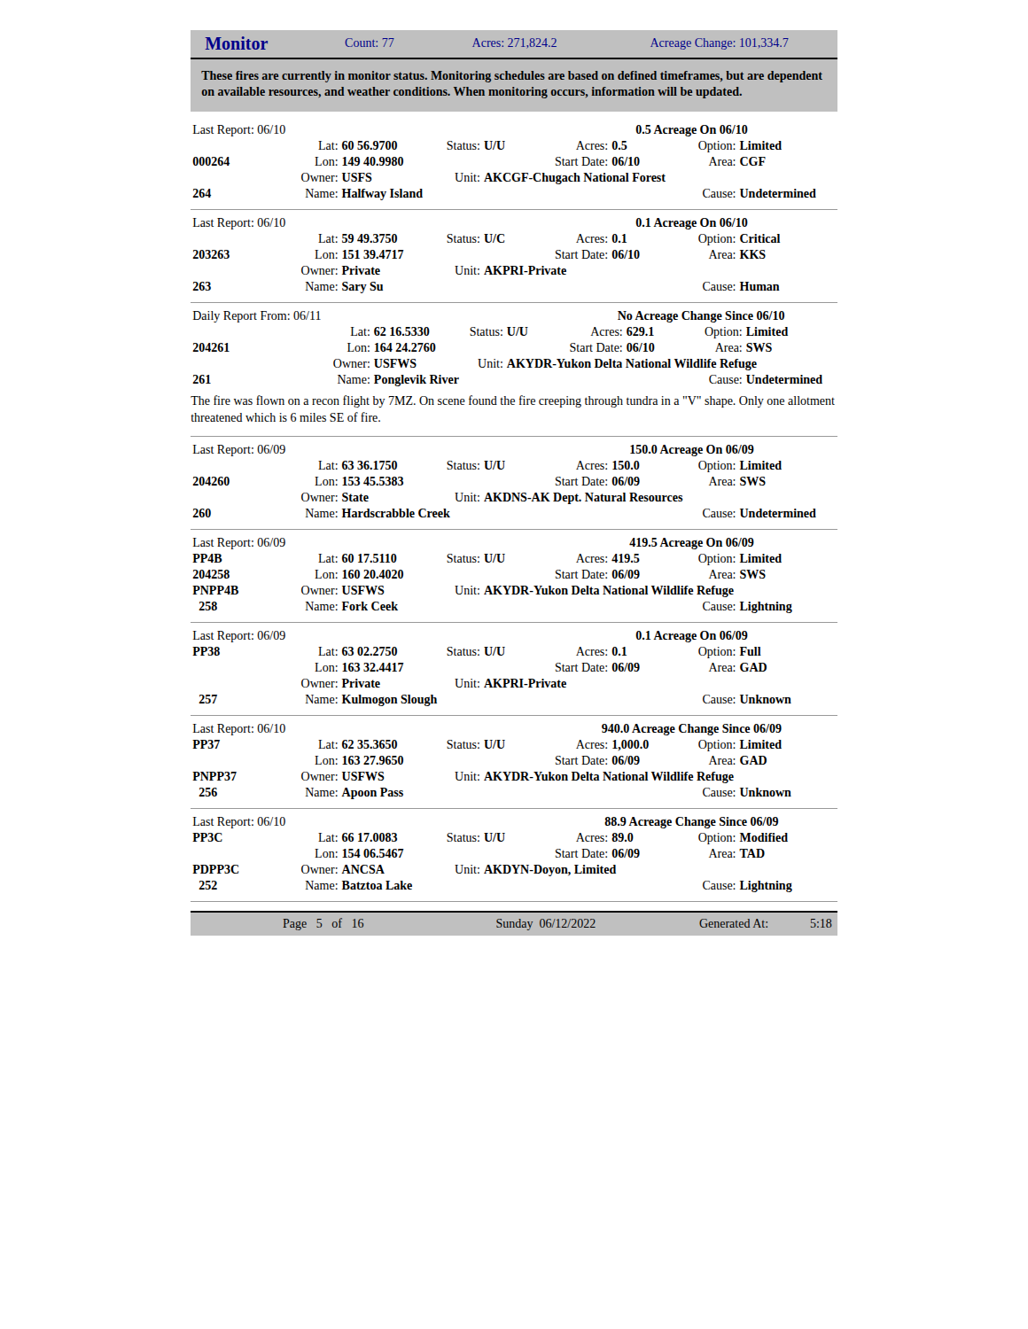Monitor
Count: 77
Acres: 271,824.2
Acreage Change: 101,334.7
These fires are currently in monitor status. Monitoring schedules are based on defined timeframes, but are dependent on available resources, and weather conditions. When monitoring occurs, information will be updated.
| Last Report: 06/10 | | | | | 0.5 Acreage On 06/10 |
| | Lat: | 60 56.9700 | Status: | U/U | Acres: | 0.5 | Option: | Limited |
| 000264 | Lon: | 149 40.9980 | | | Start Date: | 06/10 | Area: | CGF |
| | Owner: | USFS | Unit: | AKCGF-Chugach National Forest |
| 264 | Name: | Halfway Island | | Cause: | Undetermined |
| Last Report: 06/10 | | | | | 0.1 Acreage On 06/10 |
| | Lat: | 59 49.3750 | Status: | U/C | Acres: | 0.1 | Option: | Critical |
| 203263 | Lon: | 151 39.4717 | | | Start Date: | 06/10 | Area: | KKS |
| | Owner: | Private | Unit: | AKPRI-Private |
| 263 | Name: | Sary Su | | Cause: | Human |
| Daily Report From: 06/11 | | | | | No Acreage Change Since 06/10 |
| | Lat: | 62 16.5330 | Status: | U/U | Acres: | 629.1 | Option: | Limited |
| 204261 | Lon: | 164 24.2760 | | | Start Date: | 06/10 | Area: | SWS |
| | Owner: | USFWS | Unit: | AKYDR-Yukon Delta National Wildlife Refuge |
| 261 | Name: | Ponglevik River | | Cause: | Undetermined |
The fire was flown on a recon flight by 7MZ. On scene found the fire creeping through tundra in a "V" shape. Only one allotment threatened which is 6 miles SE of fire.
| Last Report: 06/09 | | | | | 150.0 Acreage On 06/09 |
| | Lat: | 63 36.1750 | Status: | U/U | Acres: | 150.0 | Option: | Limited |
| 204260 | Lon: | 153 45.5383 | | | Start Date: | 06/09 | Area: | SWS |
| | Owner: | State | Unit: | AKDNS-AK Dept. Natural Resources |
| 260 | Name: | Hardscrabble Creek | | Cause: | Undetermined |
| Last Report: 06/09 | | | | | 419.5 Acreage On 06/09 |
| PP4B | Lat: | 60 17.5110 | Status: | U/U | Acres: | 419.5 | Option: | Limited |
| 204258 | Lon: | 160 20.4020 | | | Start Date: | 06/09 | Area: | SWS |
| PNPP4B | Owner: | USFWS | Unit: | AKYDR-Yukon Delta National Wildlife Refuge |
| 258 | Name: | Fork Ceek | | Cause: | Lightning |
| Last Report: 06/09 | | | | | 0.1 Acreage On 06/09 |
| PP38 | Lat: | 63 02.2750 | Status: | U/U | Acres: | 0.1 | Option: | Full |
| | Lon: | 163 32.4417 | | | Start Date: | 06/09 | Area: | GAD |
| | Owner: | Private | Unit: | AKPRI-Private |
| 257 | Name: | Kulmogon Slough | | Cause: | Unknown |
| Last Report: 06/10 | | | | | 940.0 Acreage Change Since 06/09 |
| PP37 | Lat: | 62 35.3650 | Status: | U/U | Acres: | 1,000.0 | Option: | Limited |
| | Lon: | 163 27.9650 | | | Start Date: | 06/09 | Area: | GAD |
| PNPP37 | Owner: | USFWS | Unit: | AKYDR-Yukon Delta National Wildlife Refuge |
| 256 | Name: | Apoon Pass | | Cause: | Unknown |
| Last Report: 06/10 | | | | | 88.9 Acreage Change Since 06/09 |
| PP3C | Lat: | 66 17.0083 | Status: | U/U | Acres: | 89.0 | Option: | Modified |
| | Lon: | 154 06.5467 | | | Start Date: | 06/09 | Area: | TAD |
| PDPP3C | Owner: | ANCSA | Unit: | AKDYN-Doyon, Limited |
| 252 | Name: | Batztoa Lake | | Cause: | Lightning |
Page 5 of 16
Sunday 06/12/2022
Generated At:
5:18